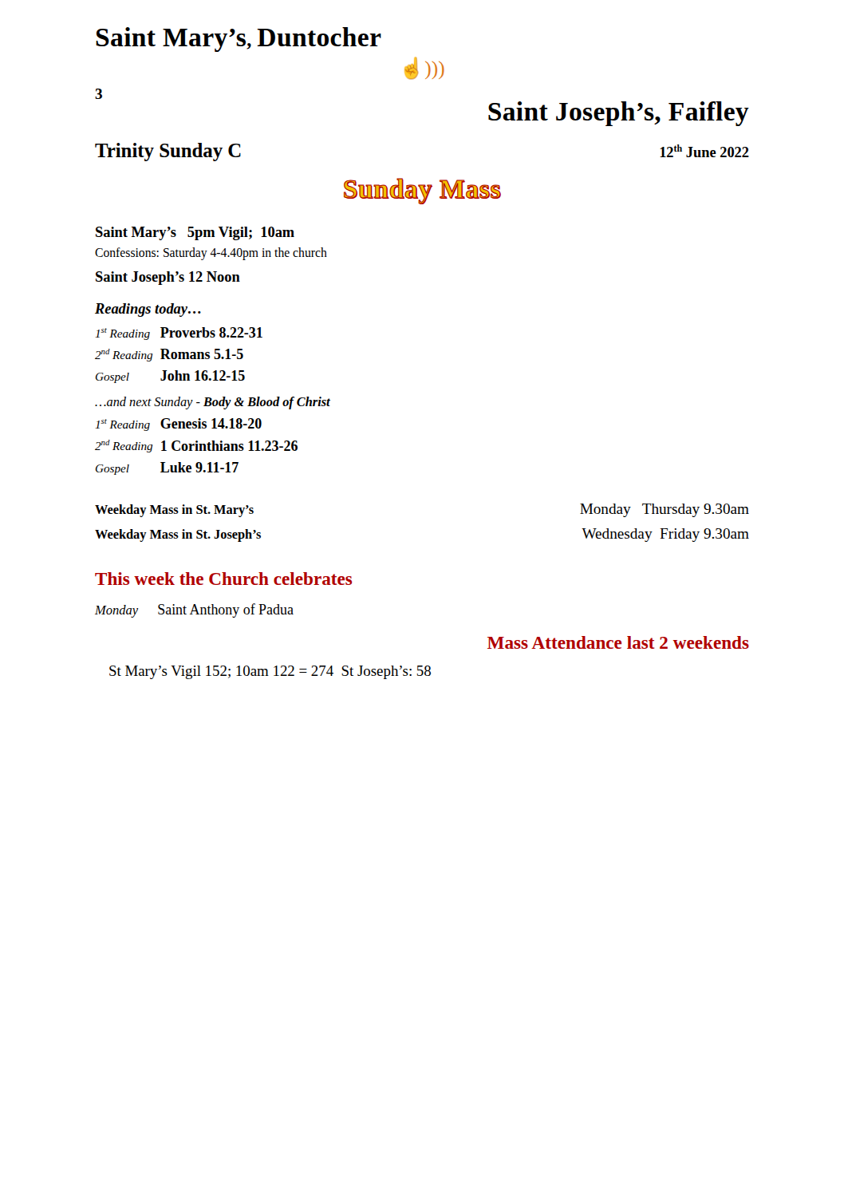Saint Mary’s, Duntocher
Saint Mary's Church, Duntocher
☝)))
Saint Joseph's Church, Faifley
3
Saint Joseph’s, Faifley
Trinity Sunday C
12th June 2022
Sunday Mass
Saint Mary’s 5pm Vigil; 10am
Confessions: Saturday 4-4.40pm in the church
Saint Joseph’s 12 Noon
Readings today…
| 1 st Reading | Proverbs 8.22-31 |
| 2 nd Reading | Romans 5.1-5 |
| Gospel | John 16.12-15 |
…and next Sunday - Body & Blood of Christ
| 1 st Reading | Genesis 14.18-20 |
| 2 nd Reading | 1 Corinthians 11.23-26 |
| Gospel | Luke 9.11-17 |
| Weekday Mass in St. Mary’s | Monday Thursday 9.30am |
| Weekday Mass in St. Joseph’s | Wednesday Friday 9.30am |
This week the Church celebrates
Monday Saint Anthony of Padua
Mass Attendance last 2 weekends
St Mary’s Vigil 152; 10am 122 = 274 St Joseph’s: 58